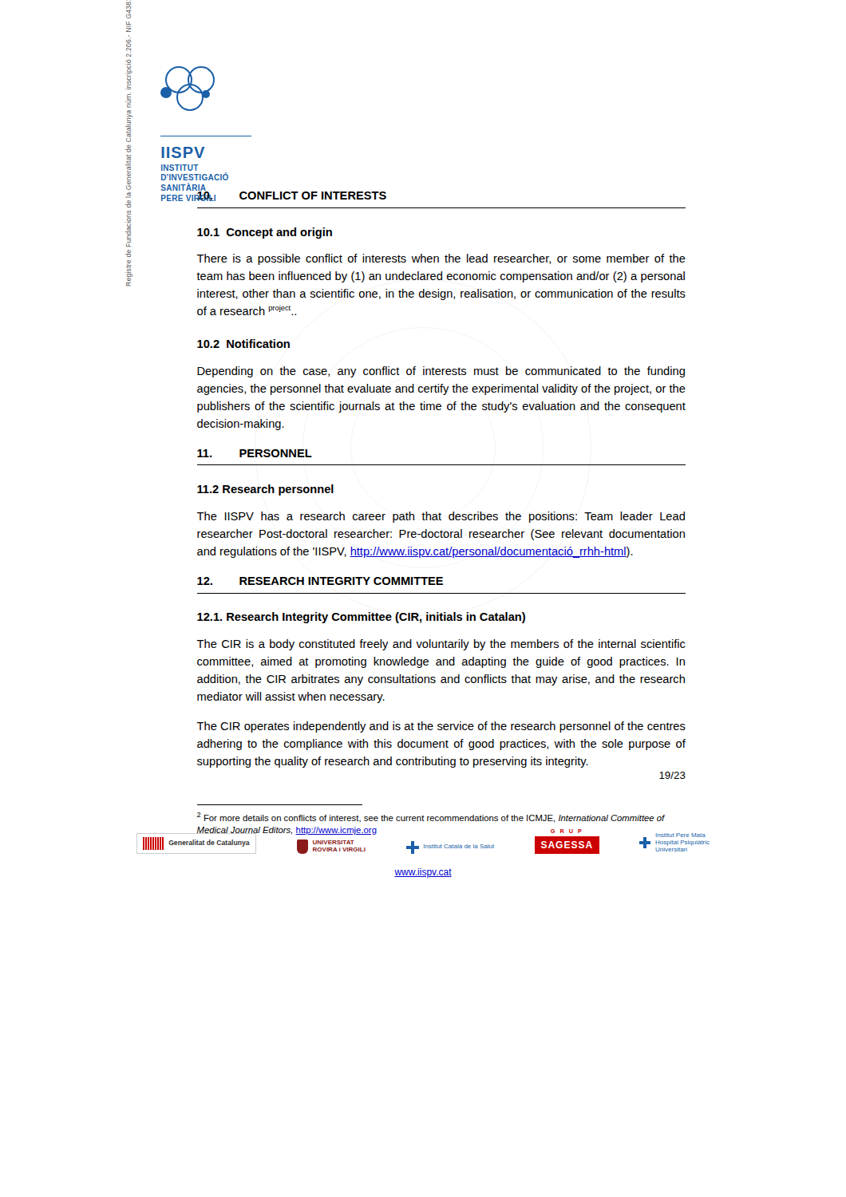IISPV INSTITUT
D'INVESTIGACIÓ
SANITÀRIA
PERE VIRGILI
Registre de Fundacions de la Generalitat de Catalunya núm. inscripció 2.206.- NIF G43814045
10. CONFLICT OF INTERESTS
10.1 Concept and origin
There is a possible conflict of interests when the lead researcher, or some member of the team has been influenced by (1) an undeclared economic compensation and/or (2) a personal interest, other than a scientific one, in the design, realisation, or communication of the results of a research project..
10.2 Notification
Depending on the case, any conflict of interests must be communicated to the funding agencies, the personnel that evaluate and certify the experimental validity of the project, or the publishers of the scientific journals at the time of the study's evaluation and the consequent decision-making.
11. PERSONNEL
11.2 Research personnel
The IISPV has a research career path that describes the positions: Team leader Lead researcher Post-doctoral researcher: Pre-doctoral researcher (See relevant documentation and regulations of the 'IISPV, http://www.iispv.cat/personal/documentació_rrhh-html).
12. RESEARCH INTEGRITY COMMITTEE
12.1. Research Integrity Committee (CIR, initials in Catalan)
The CIR is a body constituted freely and voluntarily by the members of the internal scientific committee, aimed at promoting knowledge and adapting the guide of good practices. In addition, the CIR arbitrates any consultations and conflicts that may arise, and the research mediator will assist when necessary.
The CIR operates independently and is at the service of the research personnel of the centres adhering to the compliance with this document of good practices, with the sole purpose of supporting the quality of research and contributing to preserving its integrity.
2 For more details on conflicts of interest, see the current recommendations of the ICMJE, International Committee of Medical Journal Editors, http://www.icmje.org
19/23
Generalitat de Catalunya
UNIVERSITAT
ROVIRA i VIRGILI
Institut Català de la Salut
G R U P
SAGESSA
Institut Pere Mata
Hospital Psiquiàtric
Universitari
www.iispv.cat